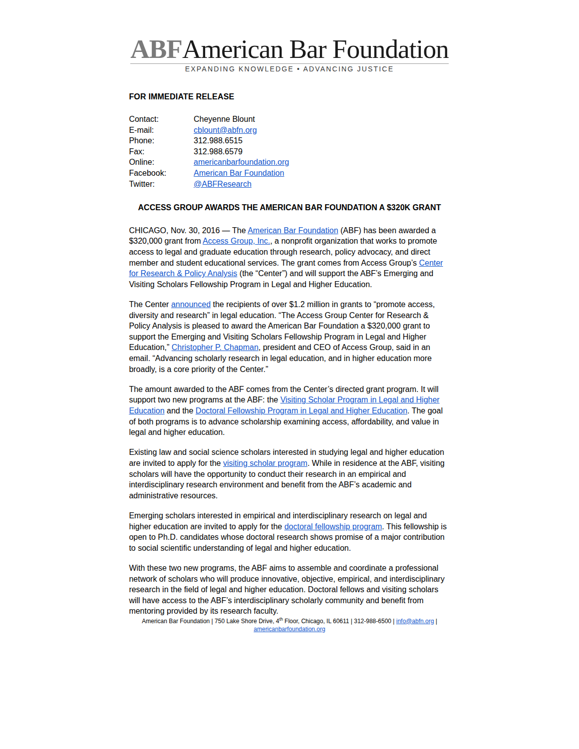ABF American Bar Foundation
EXPANDING KNOWLEDGE • ADVANCING JUSTICE
FOR IMMEDIATE RELEASE
| Contact: | Cheyenne Blount |
| E-mail: | cblount@abfn.org |
| Phone: | 312.988.6515 |
| Fax: | 312.988.6579 |
| Online: | americanbarfoundation.org |
| Facebook: | American Bar Foundation |
| Twitter: | @ABFResearch |
ACCESS GROUP AWARDS THE AMERICAN BAR FOUNDATION A $320K GRANT
CHICAGO, Nov. 30, 2016 — The American Bar Foundation (ABF) has been awarded a $320,000 grant from Access Group, Inc., a nonprofit organization that works to promote access to legal and graduate education through research, policy advocacy, and direct member and student educational services. The grant comes from Access Group’s Center for Research & Policy Analysis (the “Center”) and will support the ABF’s Emerging and Visiting Scholars Fellowship Program in Legal and Higher Education.
The Center announced the recipients of over $1.2 million in grants to “promote access, diversity and research” in legal education. “The Access Group Center for Research & Policy Analysis is pleased to award the American Bar Foundation a $320,000 grant to support the Emerging and Visiting Scholars Fellowship Program in Legal and Higher Education,” Christopher P. Chapman, president and CEO of Access Group, said in an email. “Advancing scholarly research in legal education, and in higher education more broadly, is a core priority of the Center.”
The amount awarded to the ABF comes from the Center’s directed grant program. It will support two new programs at the ABF: the Visiting Scholar Program in Legal and Higher Education and the Doctoral Fellowship Program in Legal and Higher Education. The goal of both programs is to advance scholarship examining access, affordability, and value in legal and higher education.
Existing law and social science scholars interested in studying legal and higher education are invited to apply for the visiting scholar program. While in residence at the ABF, visiting scholars will have the opportunity to conduct their research in an empirical and interdisciplinary research environment and benefit from the ABF’s academic and administrative resources.
Emerging scholars interested in empirical and interdisciplinary research on legal and higher education are invited to apply for the doctoral fellowship program. This fellowship is open to Ph.D. candidates whose doctoral research shows promise of a major contribution to social scientific understanding of legal and higher education.
With these two new programs, the ABF aims to assemble and coordinate a professional network of scholars who will produce innovative, objective, empirical, and interdisciplinary research in the field of legal and higher education. Doctoral fellows and visiting scholars will have access to the ABF’s interdisciplinary scholarly community and benefit from mentoring provided by its research faculty.
American Bar Foundation | 750 Lake Shore Drive, 4th Floor, Chicago, IL 60611 | 312-988-6500 | info@abfn.org | americanbarfoundation.org